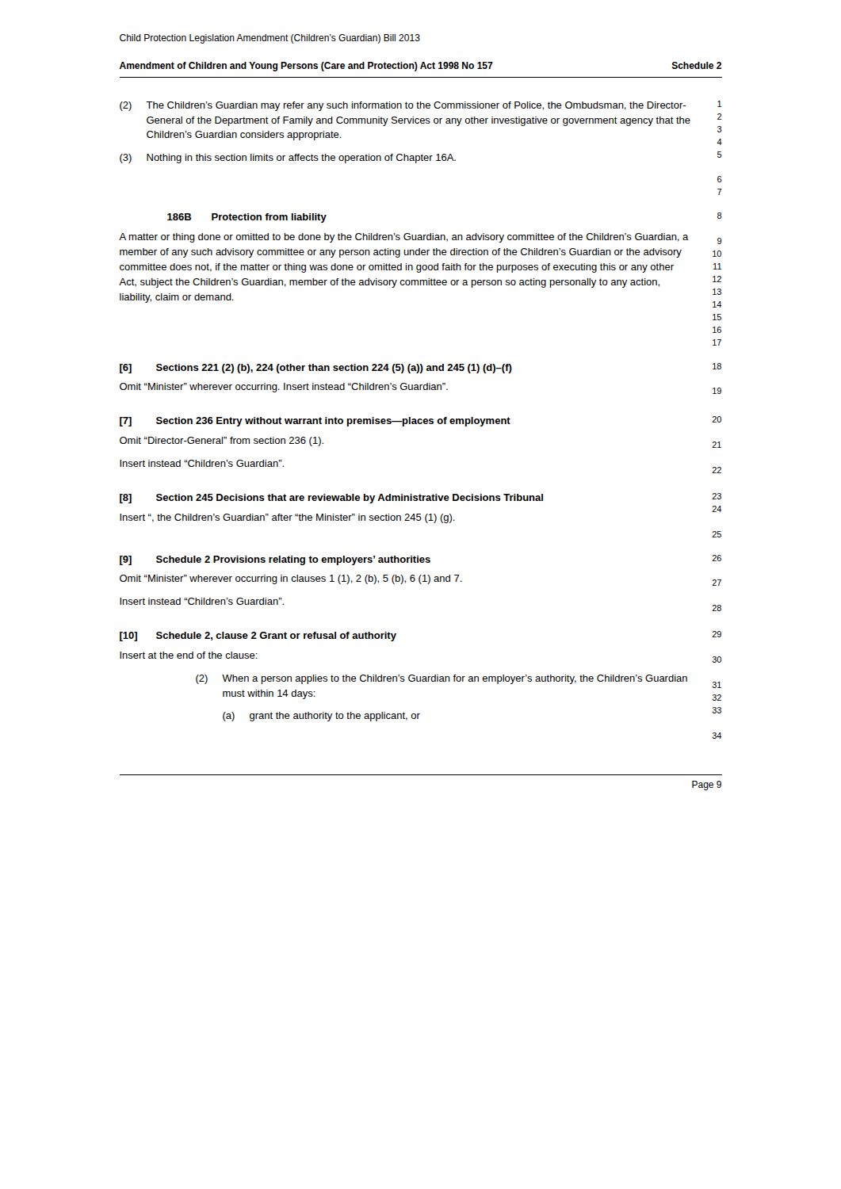Child Protection Legislation Amendment (Children’s Guardian) Bill 2013
Amendment of Children and Young Persons (Care and Protection) Act 1998 No 157
Schedule 2
(2)
The Children’s Guardian may refer any such information to the Commissioner of Police, the Ombudsman, the Director-General of the Department of Family and Community Services or any other investigative or government agency that the Children’s Guardian considers appropriate.
(3)
Nothing in this section limits or affects the operation of Chapter 16A.
1 2 3 4 5 6 7
186B
Protection from liability
A matter or thing done or omitted to be done by the Children’s Guardian, an advisory committee of the Children’s Guardian, a member of any such advisory committee or any person acting under the direction of the Children’s Guardian or the advisory committee does not, if the matter or thing was done or omitted in good faith for the purposes of executing this or any other Act, subject the Children’s Guardian, member of the advisory committee or a person so acting personally to any action, liability, claim or demand.
8 9 10 11 12 13 14 15 16 17
[6]
Sections 221 (2) (b), 224 (other than section 224 (5) (a)) and 245 (1) (d)–(f)
Omit “Minister” wherever occurring. Insert instead “Children’s Guardian”.
18 19
[7]
Section 236 Entry without warrant into premises—places of employment
Omit “Director-General” from section 236 (1).
Insert instead “Children’s Guardian”.
20 21 22
[8]
Section 245 Decisions that are reviewable by Administrative Decisions Tribunal
Insert “, the Children’s Guardian” after “the Minister” in section 245 (1) (g).
23 24 25
[9]
Schedule 2 Provisions relating to employers’ authorities
Omit “Minister” wherever occurring in clauses 1 (1), 2 (b), 5 (b), 6 (1) and 7.
Insert instead “Children’s Guardian”.
26 27 28
[10]
Schedule 2, clause 2 Grant or refusal of authority
Insert at the end of the clause:
(2)
When a person applies to the Children’s Guardian for an employer’s authority, the Children’s Guardian must within 14 days:
(a)
grant the authority to the applicant, or
29 30 31 32 33 34
Page 9